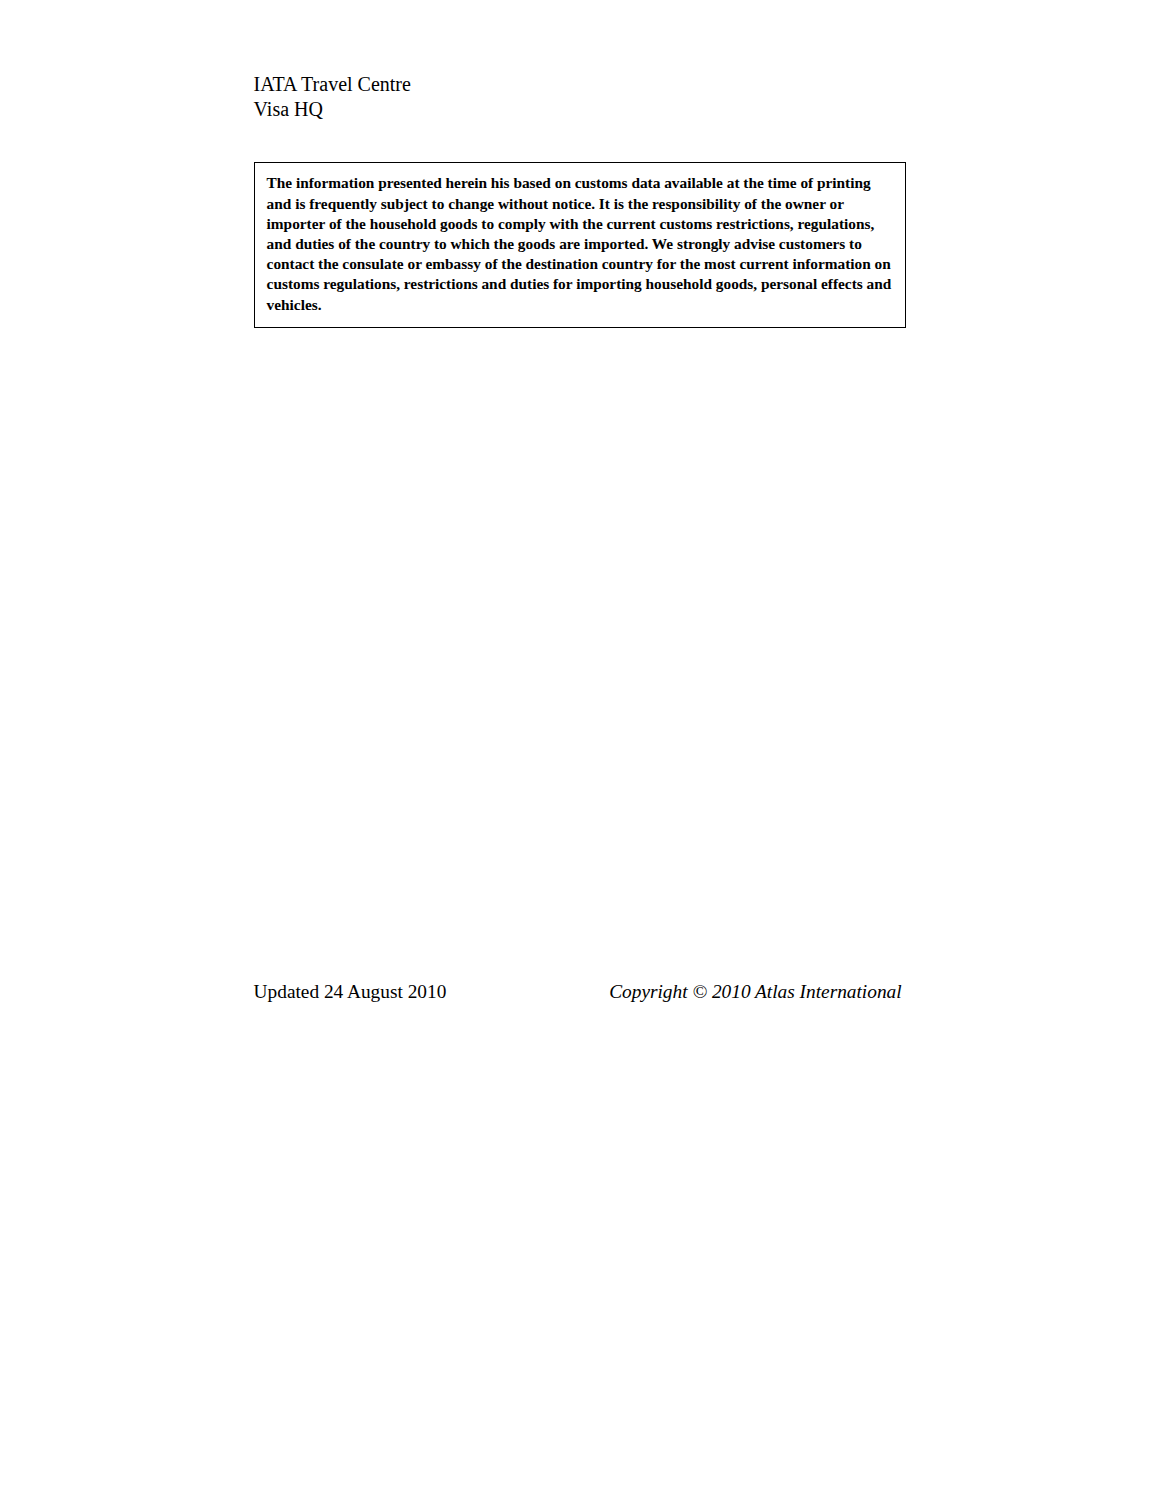IATA Travel Centre
Visa HQ
The information presented herein his based on customs data available at the time of printing and is frequently subject to change without notice. It is the responsibility of the owner or importer of the household goods to comply with the current customs restrictions, regulations, and duties of the country to which the goods are imported. We strongly advise customers to contact the consulate or embassy of the destination country for the most current information on customs regulations, restrictions and duties for importing household goods, personal effects and vehicles.
Updated 24 August 2010
Copyright © 2010 Atlas International